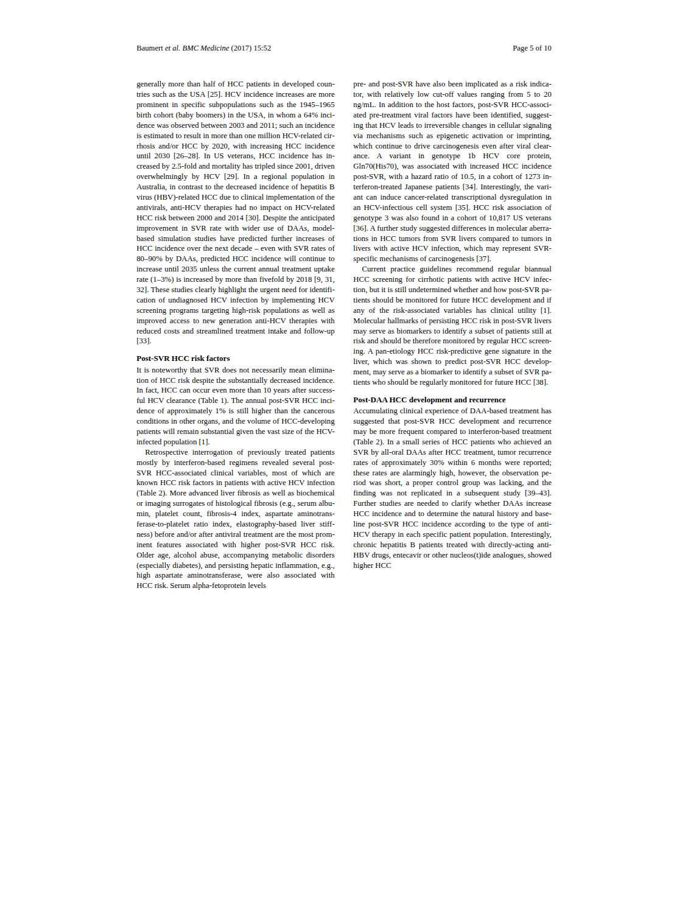Baumert et al. BMC Medicine (2017) 15:52 Page 5 of 10
generally more than half of HCC patients in developed countries such as the USA [25]. HCV incidence increases are more prominent in specific subpopulations such as the 1945–1965 birth cohort (baby boomers) in the USA, in whom a 64% incidence was observed between 2003 and 2011; such an incidence is estimated to result in more than one million HCV-related cirrhosis and/or HCC by 2020, with increasing HCC incidence until 2030 [26–28]. In US veterans, HCC incidence has increased by 2.5-fold and mortality has tripled since 2001, driven overwhelmingly by HCV [29]. In a regional population in Australia, in contrast to the decreased incidence of hepatitis B virus (HBV)-related HCC due to clinical implementation of the antivirals, anti-HCV therapies had no impact on HCV-related HCC risk between 2000 and 2014 [30]. Despite the anticipated improvement in SVR rate with wider use of DAAs, model-based simulation studies have predicted further increases of HCC incidence over the next decade – even with SVR rates of 80–90% by DAAs, predicted HCC incidence will continue to increase until 2035 unless the current annual treatment uptake rate (1–3%) is increased by more than fivefold by 2018 [9, 31, 32]. These studies clearly highlight the urgent need for identification of undiagnosed HCV infection by implementing HCV screening programs targeting high-risk populations as well as improved access to new generation anti-HCV therapies with reduced costs and streamlined treatment intake and follow-up [33].
Post-SVR HCC risk factors
It is noteworthy that SVR does not necessarily mean elimination of HCC risk despite the substantially decreased incidence. In fact, HCC can occur even more than 10 years after successful HCV clearance (Table 1). The annual post-SVR HCC incidence of approximately 1% is still higher than the cancerous conditions in other organs, and the volume of HCC-developing patients will remain substantial given the vast size of the HCV-infected population [1].
Retrospective interrogation of previously treated patients mostly by interferon-based regimens revealed several post-SVR HCC-associated clinical variables, most of which are known HCC risk factors in patients with active HCV infection (Table 2). More advanced liver fibrosis as well as biochemical or imaging surrogates of histological fibrosis (e.g., serum albumin, platelet count, fibrosis-4 index, aspartate aminotransferase-to-platelet ratio index, elastography-based liver stiffness) before and/or after antiviral treatment are the most prominent features associated with higher post-SVR HCC risk. Older age, alcohol abuse, accompanying metabolic disorders (especially diabetes), and persisting hepatic inflammation, e.g., high aspartate aminotransferase, were also associated with HCC risk. Serum alpha-fetoprotein levels
pre- and post-SVR have also been implicated as a risk indicator, with relatively low cut-off values ranging from 5 to 20 ng/mL. In addition to the host factors, post-SVR HCC-associated pre-treatment viral factors have been identified, suggesting that HCV leads to irreversible changes in cellular signaling via mechanisms such as epigenetic activation or imprinting, which continue to drive carcinogenesis even after viral clearance. A variant in genotype 1b HCV core protein, Gln70(His70), was associated with increased HCC incidence post-SVR, with a hazard ratio of 10.5, in a cohort of 1273 interferon-treated Japanese patients [34]. Interestingly, the variant can induce cancer-related transcriptional dysregulation in an HCV-infectious cell system [35]. HCC risk association of genotype 3 was also found in a cohort of 10,817 US veterans [36]. A further study suggested differences in molecular aberrations in HCC tumors from SVR livers compared to tumors in livers with active HCV infection, which may represent SVR-specific mechanisms of carcinogenesis [37].
Current practice guidelines recommend regular biannual HCC screening for cirrhotic patients with active HCV infection, but it is still undetermined whether and how post-SVR patients should be monitored for future HCC development and if any of the risk-associated variables has clinical utility [1]. Molecular hallmarks of persisting HCC risk in post-SVR livers may serve as biomarkers to identify a subset of patients still at risk and should be therefore monitored by regular HCC screening. A pan-etiology HCC risk-predictive gene signature in the liver, which was shown to predict post-SVR HCC development, may serve as a biomarker to identify a subset of SVR patients who should be regularly monitored for future HCC [38].
Post-DAA HCC development and recurrence
Accumulating clinical experience of DAA-based treatment has suggested that post-SVR HCC development and recurrence may be more frequent compared to interferon-based treatment (Table 2). In a small series of HCC patients who achieved an SVR by all-oral DAAs after HCC treatment, tumor recurrence rates of approximately 30% within 6 months were reported; these rates are alarmingly high, however, the observation period was short, a proper control group was lacking, and the finding was not replicated in a subsequent study [39–43]. Further studies are needed to clarify whether DAAs increase HCC incidence and to determine the natural history and baseline post-SVR HCC incidence according to the type of anti-HCV therapy in each specific patient population. Interestingly, chronic hepatitis B patients treated with directly-acting anti-HBV drugs, entecavir or other nucleos(t)ide analogues, showed higher HCC